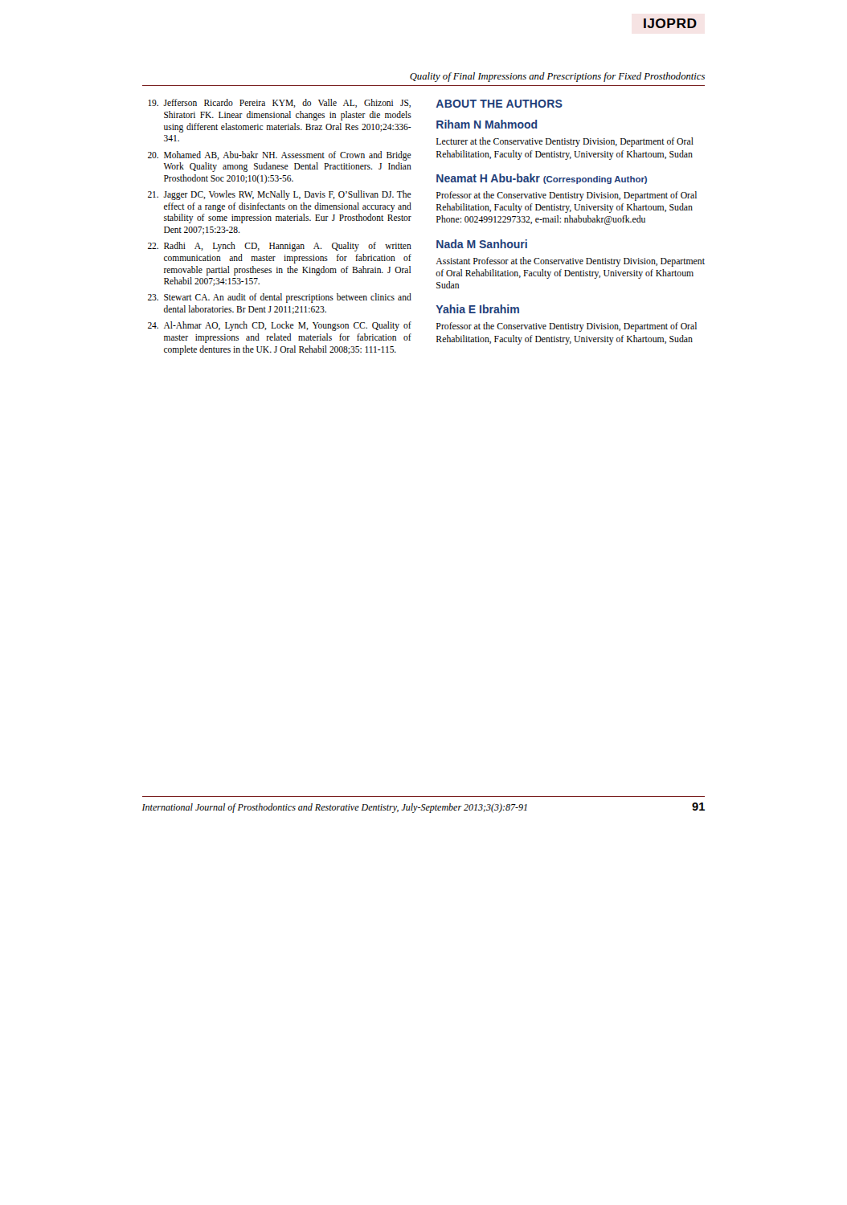IJOPRD
Quality of Final Impressions and Prescriptions for Fixed Prosthodontics
19. Jefferson Ricardo Pereira KYM, do Valle AL, Ghizoni JS, Shiratori FK. Linear dimensional changes in plaster die models using different elastomeric materials. Braz Oral Res 2010;24:336-341.
20. Mohamed AB, Abu-bakr NH. Assessment of Crown and Bridge Work Quality among Sudanese Dental Practitioners. J Indian Prosthodont Soc 2010;10(1):53-56.
21. Jagger DC, Vowles RW, McNally L, Davis F, O’Sullivan DJ. The effect of a range of disinfectants on the dimensional accuracy and stability of some impression materials. Eur J Prosthodont Restor Dent 2007;15:23-28.
22. Radhi A, Lynch CD, Hannigan A. Quality of written communication and master impressions for fabrication of removable partial prostheses in the Kingdom of Bahrain. J Oral Rehabil 2007;34:153-157.
23. Stewart CA. An audit of dental prescriptions between clinics and dental laboratories. Br Dent J 2011;211:623.
24. Al-Ahmar AO, Lynch CD, Locke M, Youngson CC. Quality of master impressions and related materials for fabrication of complete dentures in the UK. J Oral Rehabil 2008;35: 111-115.
ABOUT THE AUTHORS
Riham N Mahmood
Lecturer at the Conservative Dentistry Division, Department of Oral Rehabilitation, Faculty of Dentistry, University of Khartoum, Sudan
Neamat H Abu-bakr (Corresponding Author)
Professor at the Conservative Dentistry Division, Department of Oral Rehabilitation, Faculty of Dentistry, University of Khartoum, Sudan Phone: 00249912297332, e-mail: nhabubakr@uofk.edu
Nada M Sanhouri
Assistant Professor at the Conservative Dentistry Division, Department of Oral Rehabilitation, Faculty of Dentistry, University of Khartoum Sudan
Yahia E Ibrahim
Professor at the Conservative Dentistry Division, Department of Oral Rehabilitation, Faculty of Dentistry, University of Khartoum, Sudan
International Journal of Prosthodontics and Restorative Dentistry, July-September 2013;3(3):87-91 91